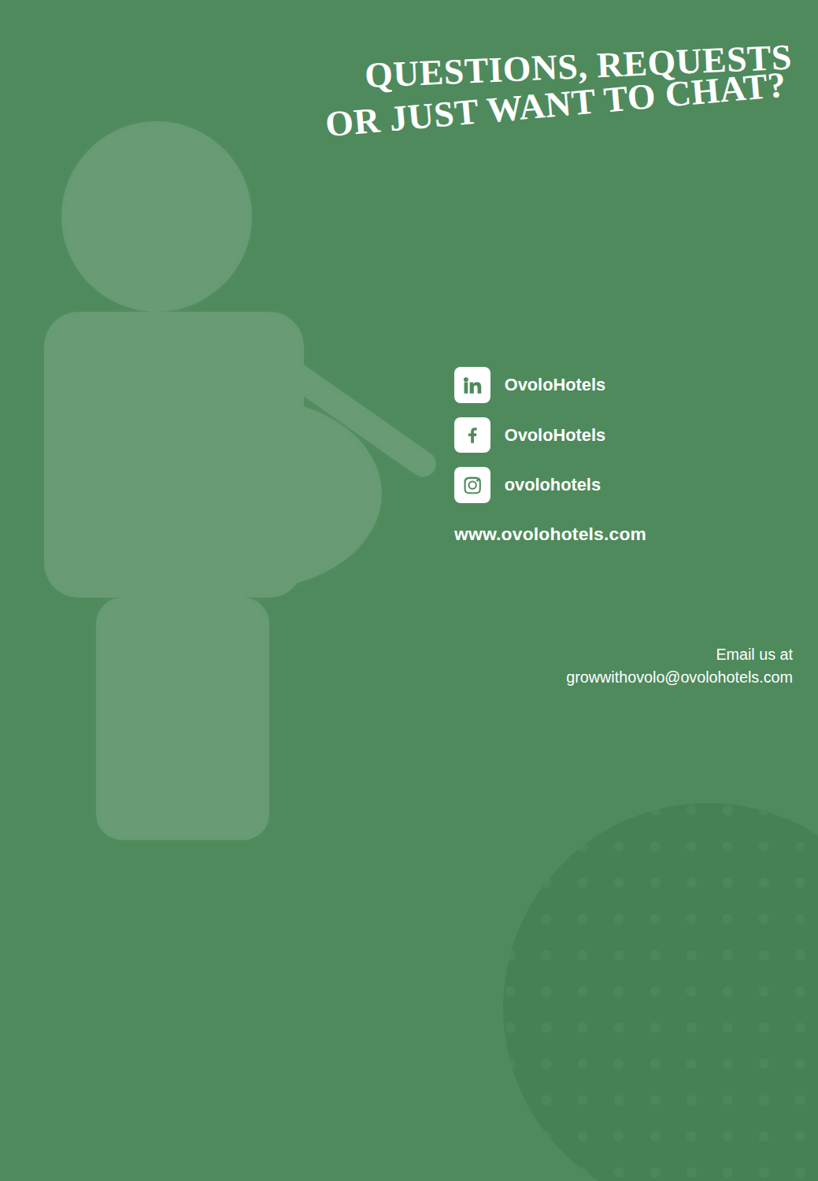Questions, Requests or just want to chat?
Guitarist jumping mid-air while playing a red electric guitar
OvoloHotels
OvoloHotels
ovolohotels
www.ovolohotels.com
Email us at
growwithovolo@ovolohotels.com